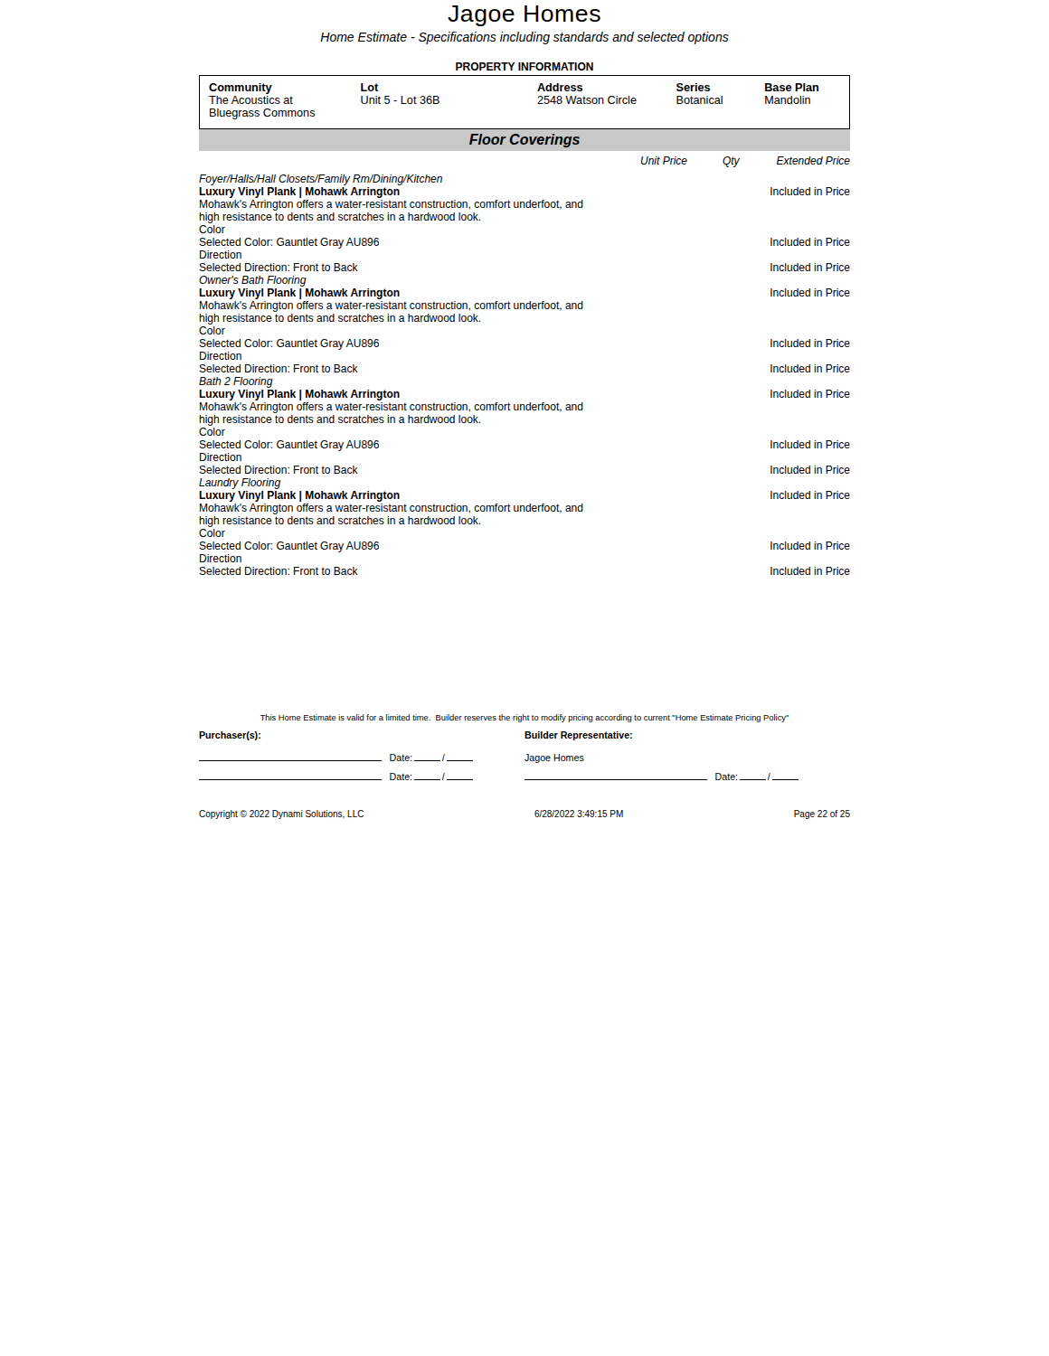Jagoe Homes
Home Estimate - Specifications including standards and selected options
PROPERTY INFORMATION
| Community | Lot | Address | Series | Base Plan |
| The Acoustics at Bluegrass Commons | Unit 5 - Lot 36B | 2548 Watson Circle | Botanical | Mandolin |
Floor Coverings
| | Unit Price | Qty | Extended Price |
| Foyer/Halls/Hall Closets/Family Rm/Dining/Kitchen | | | |
| Luxury Vinyl Plank / Mohawk Arrington | | | Included in Price |
| Mohawk's Arrington offers a water-resistant construction, comfort underfoot, and high resistance to dents and scratches in a hardwood look. | | | |
| Color | | | |
| Selected Color: Gauntlet Gray AU896 | | | Included in Price |
| Direction | | | |
| Selected Direction: Front to Back | | | Included in Price |
| Owner's Bath Flooring | | | |
| Luxury Vinyl Plank / Mohawk Arrington | | | Included in Price |
| Mohawk's Arrington offers a water-resistant construction, comfort underfoot, and high resistance to dents and scratches in a hardwood look. | | | |
| Color | | | |
| Selected Color: Gauntlet Gray AU896 | | | Included in Price |
| Direction | | | |
| Selected Direction: Front to Back | | | Included in Price |
| Bath 2 Flooring | | | |
| Luxury Vinyl Plank / Mohawk Arrington | | | Included in Price |
| Mohawk's Arrington offers a water-resistant construction, comfort underfoot, and high resistance to dents and scratches in a hardwood look. | | | |
| Color | | | |
| Selected Color: Gauntlet Gray AU896 | | | Included in Price |
| Direction | | | |
| Selected Direction: Front to Back | | | Included in Price |
| Laundry Flooring | | | |
| Luxury Vinyl Plank / Mohawk Arrington | | | Included in Price |
| Mohawk's Arrington offers a water-resistant construction, comfort underfoot, and high resistance to dents and scratches in a hardwood look. | | | |
| Color | | | |
| Selected Color: Gauntlet Gray AU896 | | | Included in Price |
| Direction | | | |
| Selected Direction: Front to Back | | | Included in Price |
This Home Estimate is valid for a limited time. Builder reserves the right to modify pricing according to current "Home Estimate Pricing Policy"
| Purchaser(s): | Builder Representative: |
| Date: / | Jagoe Homes |
| Date: / | Date: / |
Copyright © 2022 Dynami Solutions, LLC 6/28/2022 3:49:15 PM Page 22 of 25